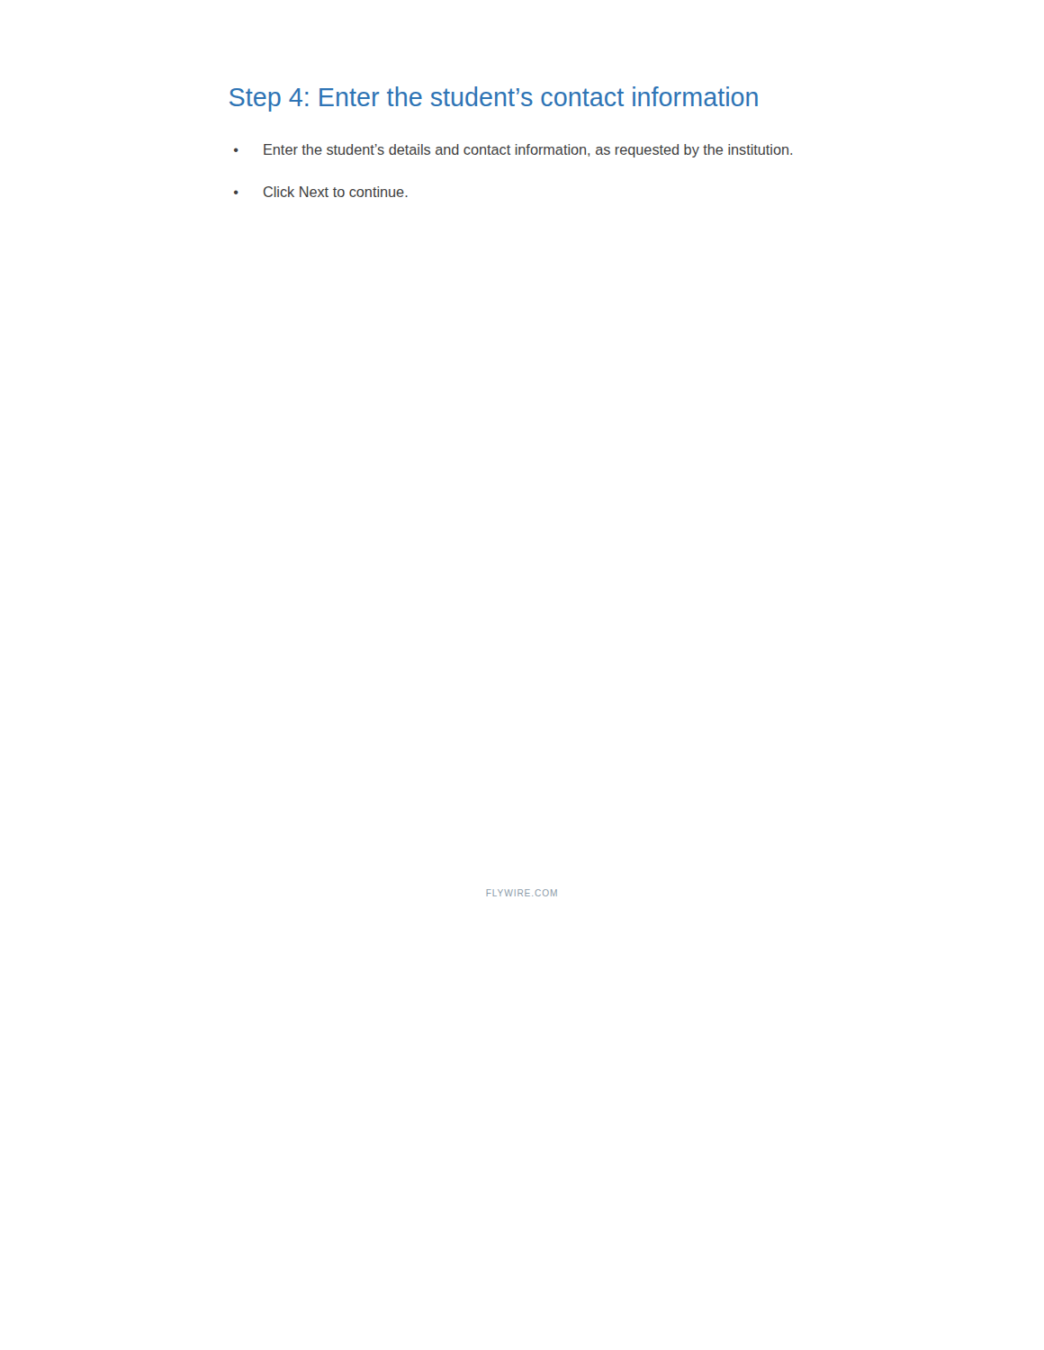Step 4: Enter the student’s contact information
Enter the student’s details and contact information, as requested by the institution.
Click Next to continue.
FLYWIRE.COM